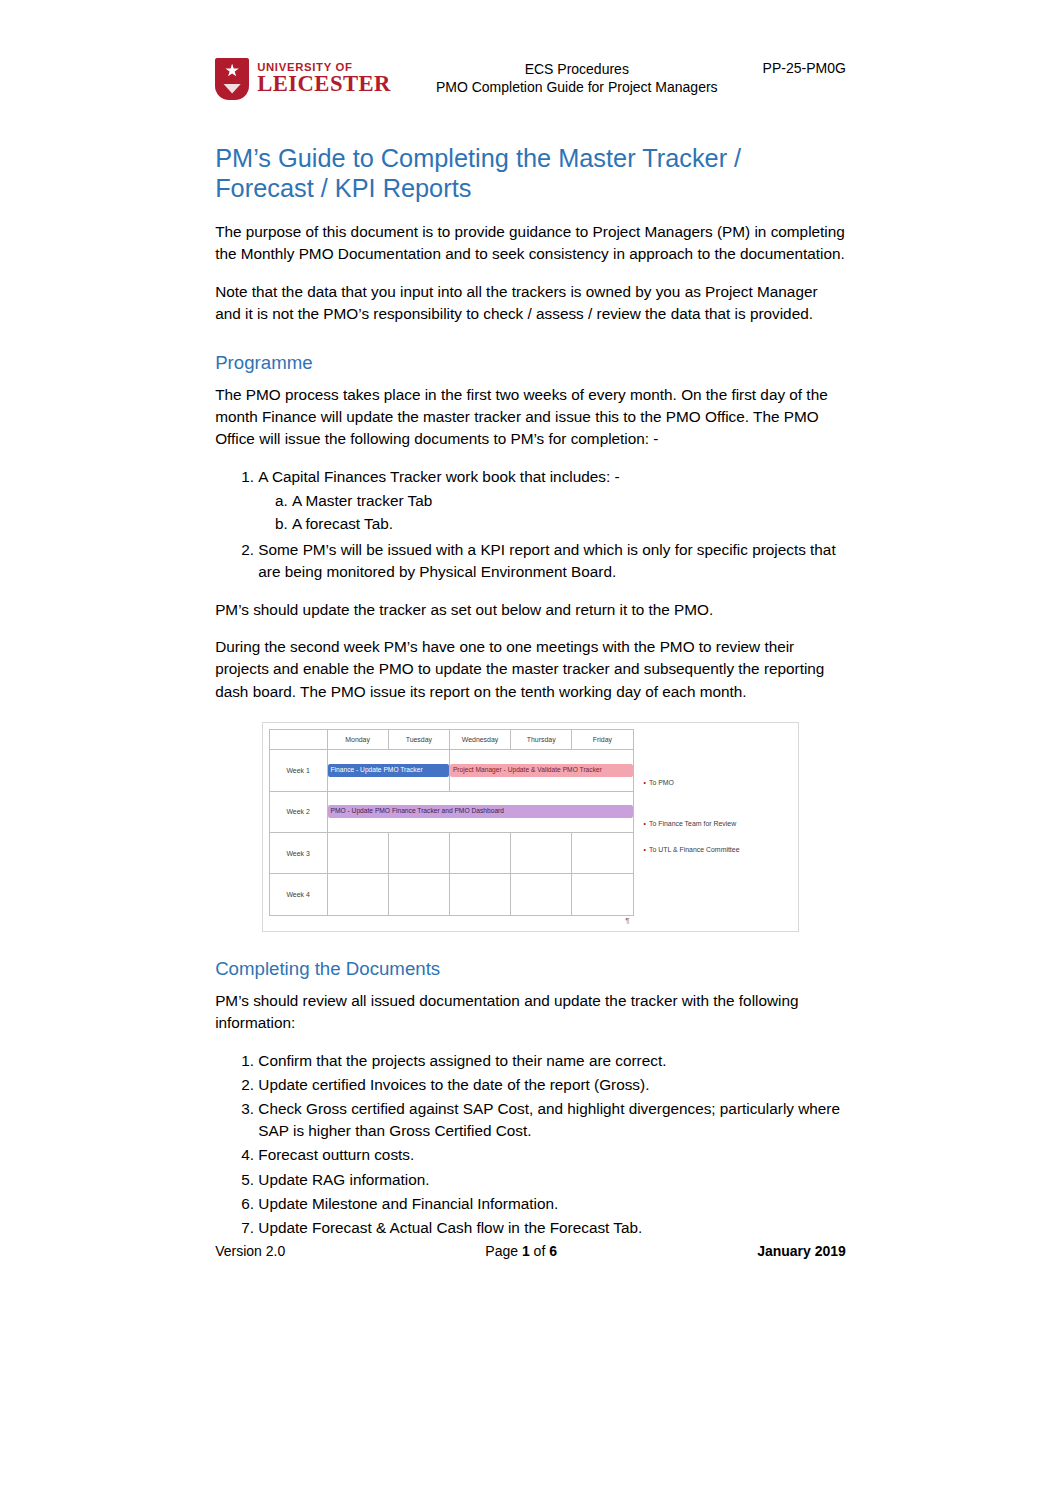UNIVERSITY OF LEICESTER
ECS Procedures
PMO Completion Guide for Project Managers
PP-25-PM0G
PM’s Guide to Completing the Master Tracker / Forecast / KPI Reports
The purpose of this document is to provide guidance to Project Managers (PM) in completing the Monthly PMO Documentation and to seek consistency in approach to the documentation.
Note that the data that you input into all the trackers is owned by you as Project Manager and it is not the PMO’s responsibility to check / assess / review the data that is provided.
Programme
The PMO process takes place in the first two weeks of every month. On the first day of the month Finance will update the master tracker and issue this to the PMO Office. The PMO Office will issue the following documents to PM’s for completion: -
A Capital Finances Tracker work book that includes: -
A Master tracker Tab
A forecast Tab.
Some PM’s will be issued with a KPI report and which is only for specific projects that are being monitored by Physical Environment Board.
PM’s should update the tracker as set out below and return it to the PMO.
During the second week PM’s have one to one meetings with the PMO to review their projects and enable the PMO to update the master tracker and subsequently the reporting dash board. The PMO issue its report on the tenth working day of each month.
| | Monday | Tuesday | Wednesday | Thursday | Friday |
| --- | --- | --- | --- | --- | --- |
| Week 1 | Finance - Update PMO Tracker | Project Manager - Update & Validate PMO Tracker |
| Week 2 | PMO - Update PMO Finance Tracker and PMO Dashboard |
| Week 3 | | | | | |
| Week 4 | | | | | |
¶
To PMO To Finance Team for Review To UTL & Finance Committee
Completing the Documents
PM’s should review all issued documentation and update the tracker with the following information:
Confirm that the projects assigned to their name are correct.
Update certified Invoices to the date of the report (Gross).
Check Gross certified against SAP Cost, and highlight divergences; particularly where SAP is higher than Gross Certified Cost.
Forecast outturn costs.
Update RAG information.
Update Milestone and Financial Information.
Update Forecast & Actual Cash flow in the Forecast Tab.
Version 2.0
Page 1 of 6
January 2019